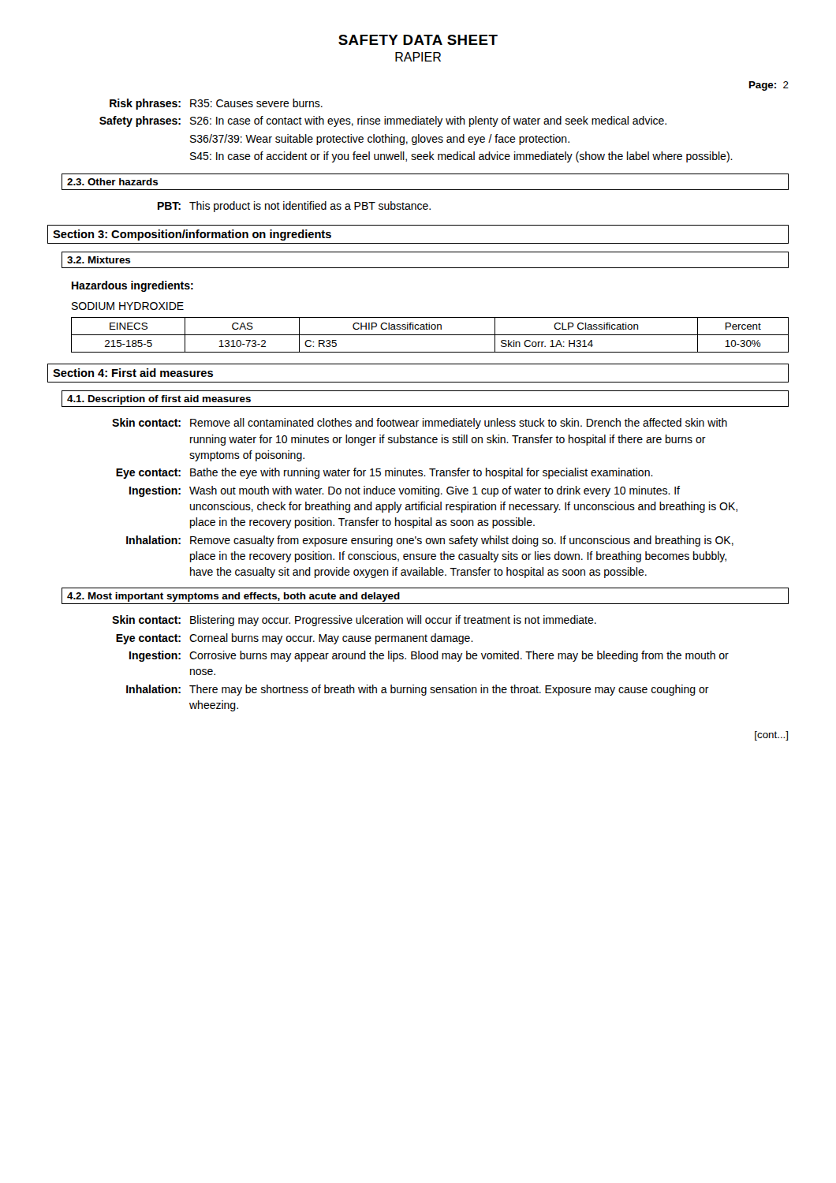SAFETY DATA SHEET
RAPIER
Page: 2
Risk phrases:
R35: Causes severe burns.
Safety phrases:
S26: In case of contact with eyes, rinse immediately with plenty of water and seek medical advice.
S36/37/39: Wear suitable protective clothing, gloves and eye / face protection.
S45: In case of accident or if you feel unwell, seek medical advice immediately (show the label where possible).
2.3. Other hazards
PBT:
This product is not identified as a PBT substance.
Section 3: Composition/information on ingredients
3.2. Mixtures
Hazardous ingredients:
SODIUM HYDROXIDE
| EINECS | CAS | CHIP Classification | CLP Classification | Percent |
| --- | --- | --- | --- | --- |
| 215-185-5 | 1310-73-2 | C: R35 | Skin Corr. 1A: H314 | 10-30% |
Section 4: First aid measures
4.1. Description of first aid measures
Skin contact:
Remove all contaminated clothes and footwear immediately unless stuck to skin. Drench the affected skin with running water for 10 minutes or longer if substance is still on skin. Transfer to hospital if there are burns or symptoms of poisoning.
Eye contact:
Bathe the eye with running water for 15 minutes. Transfer to hospital for specialist examination.
Ingestion:
Wash out mouth with water. Do not induce vomiting. Give 1 cup of water to drink every 10 minutes. If unconscious, check for breathing and apply artificial respiration if necessary. If unconscious and breathing is OK, place in the recovery position. Transfer to hospital as soon as possible.
Inhalation:
Remove casualty from exposure ensuring one's own safety whilst doing so. If unconscious and breathing is OK, place in the recovery position. If conscious, ensure the casualty sits or lies down. If breathing becomes bubbly, have the casualty sit and provide oxygen if available. Transfer to hospital as soon as possible.
4.2. Most important symptoms and effects, both acute and delayed
Skin contact:
Blistering may occur. Progressive ulceration will occur if treatment is not immediate.
Eye contact:
Corneal burns may occur. May cause permanent damage.
Ingestion:
Corrosive burns may appear around the lips. Blood may be vomited. There may be bleeding from the mouth or nose.
Inhalation:
There may be shortness of breath with a burning sensation in the throat. Exposure may cause coughing or wheezing.
[cont...]